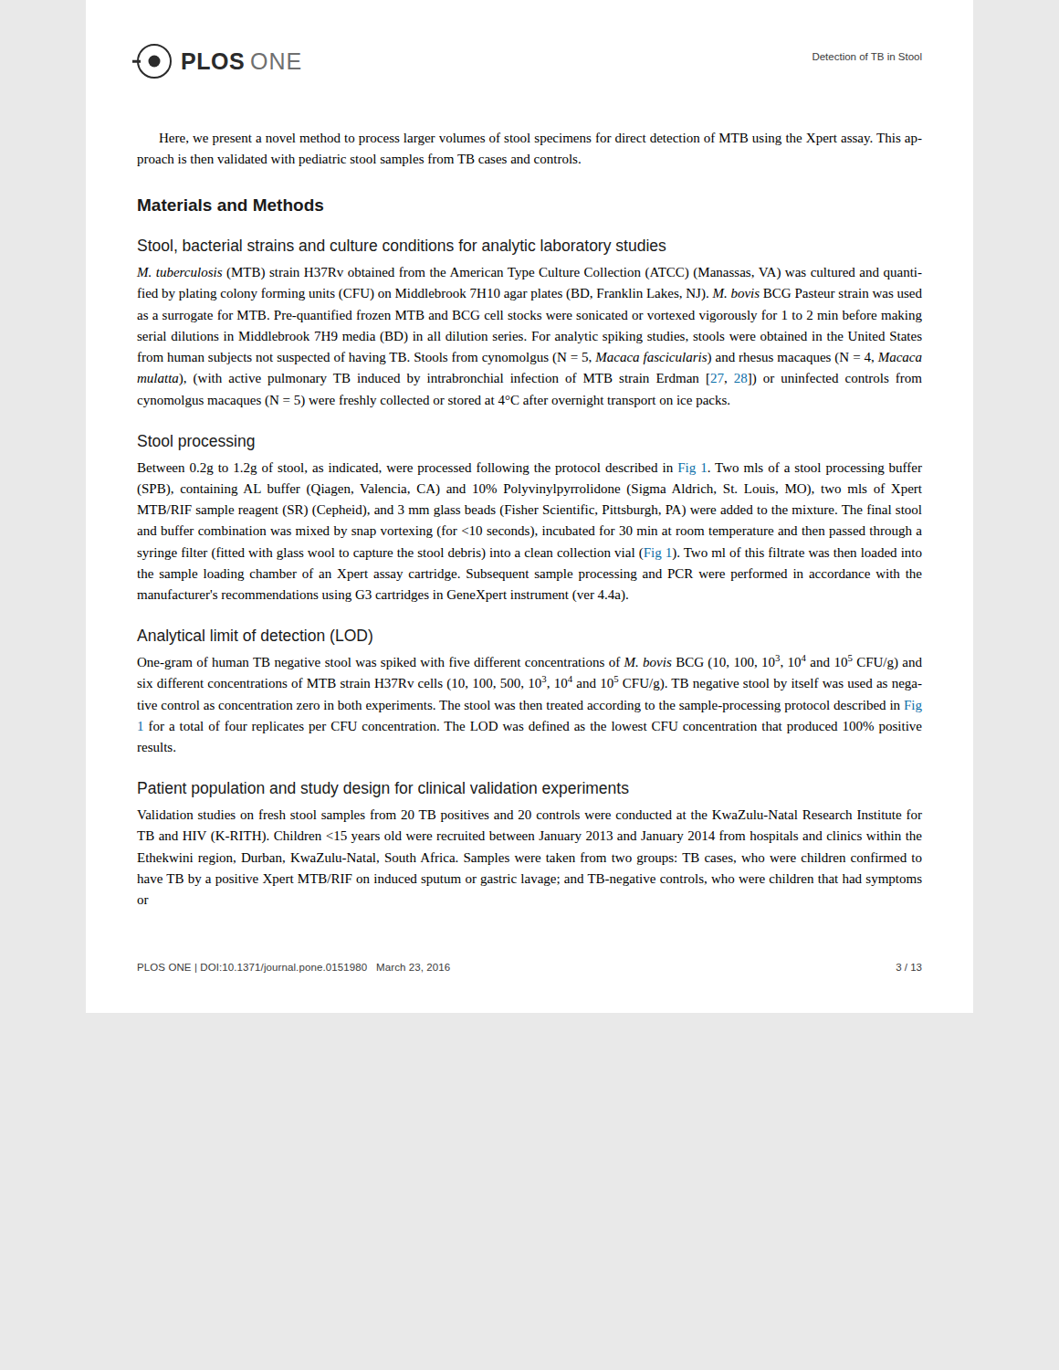PLOSONE
Detection of TB in Stool
Here, we present a novel method to process larger volumes of stool specimens for direct detection of MTB using the Xpert assay. This approach is then validated with pediatric stool samples from TB cases and controls.
Materials and Methods
Stool, bacterial strains and culture conditions for analytic laboratory studies
M. tuberculosis (MTB) strain H37Rv obtained from the American Type Culture Collection (ATCC) (Manassas, VA) was cultured and quantified by plating colony forming units (CFU) on Middlebrook 7H10 agar plates (BD, Franklin Lakes, NJ). M. bovis BCG Pasteur strain was used as a surrogate for MTB. Pre-quantified frozen MTB and BCG cell stocks were sonicated or vortexed vigorously for 1 to 2 min before making serial dilutions in Middlebrook 7H9 media (BD) in all dilution series. For analytic spiking studies, stools were obtained in the United States from human subjects not suspected of having TB. Stools from cynomolgus (N = 5, Macaca fascicularis) and rhesus macaques (N = 4, Macaca mulatta), (with active pulmonary TB induced by intrabronchial infection of MTB strain Erdman [27, 28]) or uninfected controls from cynomolgus macaques (N = 5) were freshly collected or stored at 4°C after overnight transport on ice packs.
Stool processing
Between 0.2g to 1.2g of stool, as indicated, were processed following the protocol described in Fig 1. Two mls of a stool processing buffer (SPB), containing AL buffer (Qiagen, Valencia, CA) and 10% Polyvinylpyrrolidone (Sigma Aldrich, St. Louis, MO), two mls of Xpert MTB/RIF sample reagent (SR) (Cepheid), and 3 mm glass beads (Fisher Scientific, Pittsburgh, PA) were added to the mixture. The final stool and buffer combination was mixed by snap vortexing (for <10 seconds), incubated for 30 min at room temperature and then passed through a syringe filter (fitted with glass wool to capture the stool debris) into a clean collection vial (Fig 1). Two ml of this filtrate was then loaded into the sample loading chamber of an Xpert assay cartridge. Subsequent sample processing and PCR were performed in accordance with the manufacturer's recommendations using G3 cartridges in GeneXpert instrument (ver 4.4a).
Analytical limit of detection (LOD)
One-gram of human TB negative stool was spiked with five different concentrations of M. bovis BCG (10, 100, 103, 104 and 105 CFU/g) and six different concentrations of MTB strain H37Rv cells (10, 100, 500, 103, 104 and 105 CFU/g). TB negative stool by itself was used as negative control as concentration zero in both experiments. The stool was then treated according to the sample-processing protocol described in Fig 1 for a total of four replicates per CFU concentration. The LOD was defined as the lowest CFU concentration that produced 100% positive results.
Patient population and study design for clinical validation experiments
Validation studies on fresh stool samples from 20 TB positives and 20 controls were conducted at the KwaZulu-Natal Research Institute for TB and HIV (K-RITH). Children <15 years old were recruited between January 2013 and January 2014 from hospitals and clinics within the Ethekwini region, Durban, KwaZulu-Natal, South Africa. Samples were taken from two groups: TB cases, who were children confirmed to have TB by a positive Xpert MTB/RIF on induced sputum or gastric lavage; and TB-negative controls, who were children that had symptoms or
PLOS ONE | DOI:10.1371/journal.pone.0151980 March 23, 2016
3 / 13